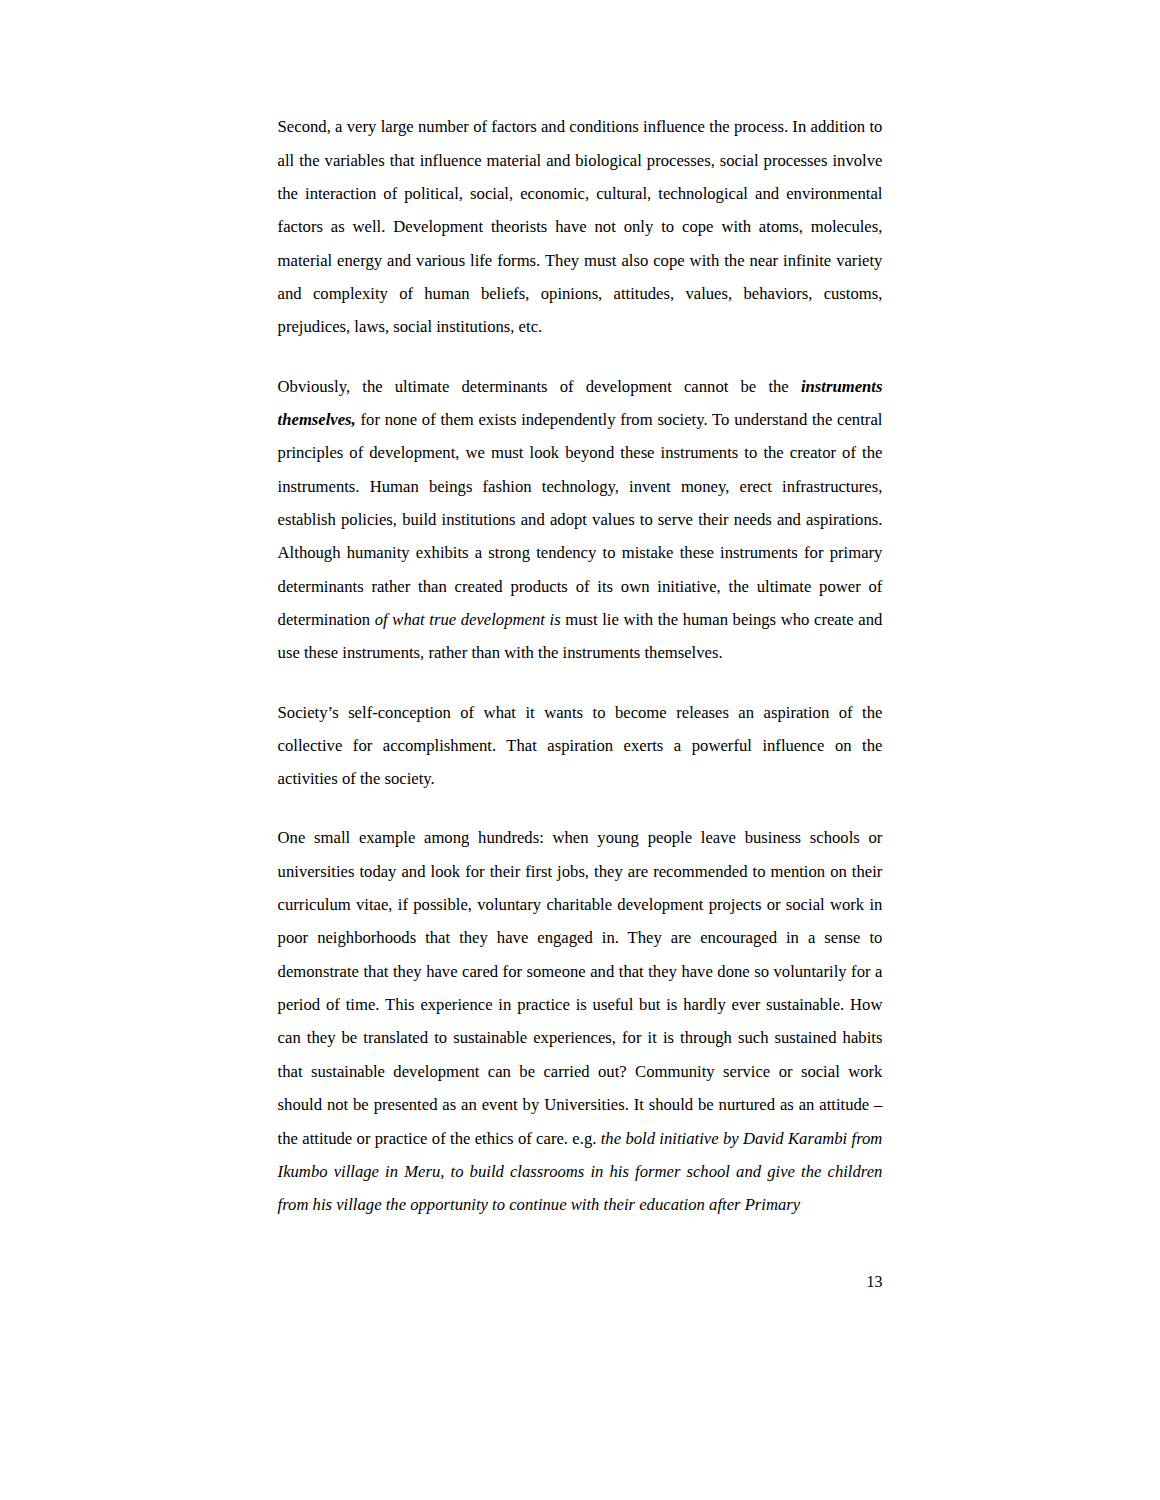Second, a very large number of factors and conditions influence the process. In addition to all the variables that influence material and biological processes, social processes involve the interaction of political, social, economic, cultural, technological and environmental factors as well. Development theorists have not only to cope with atoms, molecules, material energy and various life forms. They must also cope with the near infinite variety and complexity of human beliefs, opinions, attitudes, values, behaviors, customs, prejudices, laws, social institutions, etc.
Obviously, the ultimate determinants of development cannot be the instruments themselves, for none of them exists independently from society. To understand the central principles of development, we must look beyond these instruments to the creator of the instruments. Human beings fashion technology, invent money, erect infrastructures, establish policies, build institutions and adopt values to serve their needs and aspirations. Although humanity exhibits a strong tendency to mistake these instruments for primary determinants rather than created products of its own initiative, the ultimate power of determination of what true development is must lie with the human beings who create and use these instruments, rather than with the instruments themselves.
Society’s self-conception of what it wants to become releases an aspiration of the collective for accomplishment. That aspiration exerts a powerful influence on the activities of the society.
One small example among hundreds: when young people leave business schools or universities today and look for their first jobs, they are recommended to mention on their curriculum vitae, if possible, voluntary charitable development projects or social work in poor neighborhoods that they have engaged in. They are encouraged in a sense to demonstrate that they have cared for someone and that they have done so voluntarily for a period of time. This experience in practice is useful but is hardly ever sustainable. How can they be translated to sustainable experiences, for it is through such sustained habits that sustainable development can be carried out? Community service or social work should not be presented as an event by Universities. It should be nurtured as an attitude – the attitude or practice of the ethics of care. e.g. the bold initiative by David Karambi from Ikumbo village in Meru, to build classrooms in his former school and give the children from his village the opportunity to continue with their education after Primary
13